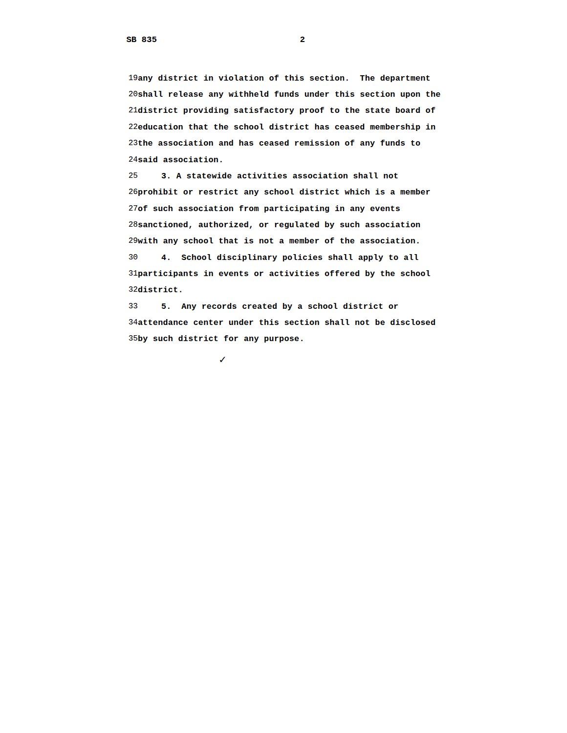SB 835 2
| 19 | any district in violation of this section. The department |
| 20 | shall release any withheld funds under this section upon the |
| 21 | district providing satisfactory proof to the state board of |
| 22 | education that the school district has ceased membership in |
| 23 | the association and has ceased remission of any funds to |
| 24 | said association. |
| 25 | 3. A statewide activities association shall not |
| 26 | prohibit or restrict any school district which is a member |
| 27 | of such association from participating in any events |
| 28 | sanctioned, authorized, or regulated by such association |
| 29 | with any school that is not a member of the association. |
| 30 | 4. School disciplinary policies shall apply to all |
| 31 | participants in events or activities offered by the school |
| 32 | district. |
| 33 | 5. Any records created by a school district or |
| 34 | attendance center under this section shall not be disclosed |
| 35 | by such district for any purpose. |
✓